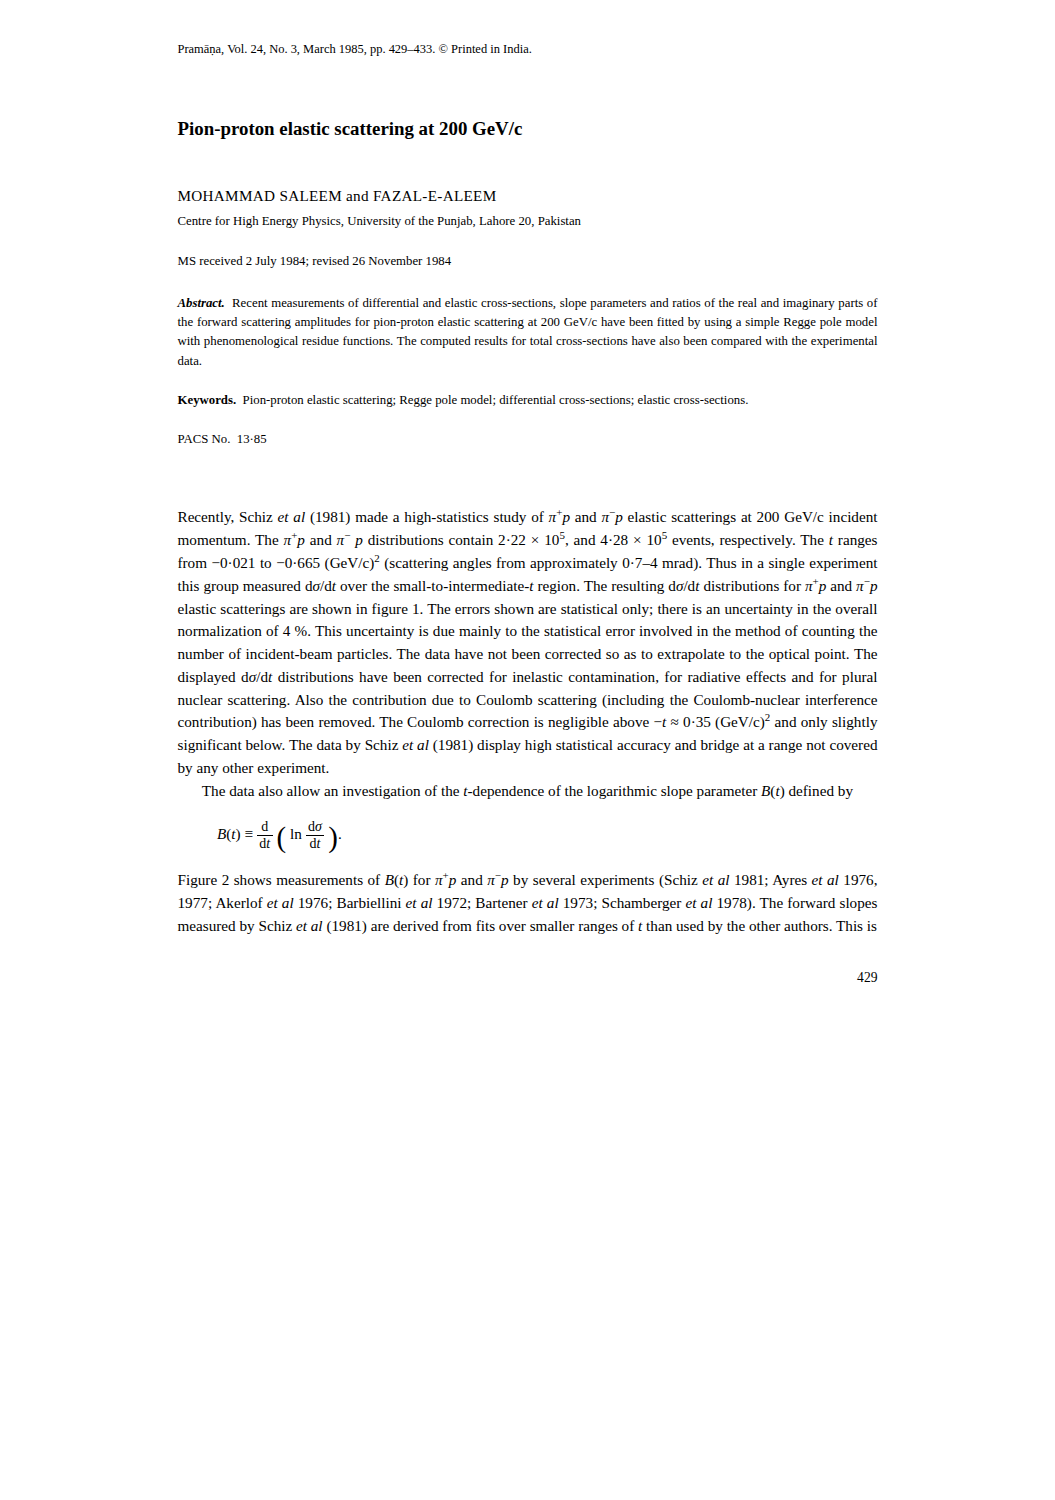Pramāṇa, Vol. 24, No. 3, March 1985, pp. 429–433. © Printed in India.
Pion-proton elastic scattering at 200 GeV/c
MOHAMMAD SALEEM and FAZAL-E-ALEEM
Centre for High Energy Physics, University of the Punjab, Lahore 20, Pakistan
MS received 2 July 1984; revised 26 November 1984
Abstract. Recent measurements of differential and elastic cross-sections, slope parameters and ratios of the real and imaginary parts of the forward scattering amplitudes for pion-proton elastic scattering at 200 GeV/c have been fitted by using a simple Regge pole model with phenomenological residue functions. The computed results for total cross-sections have also been compared with the experimental data.
Keywords. Pion-proton elastic scattering; Regge pole model; differential cross-sections; elastic cross-sections.
PACS No. 13·85
Recently, Schiz et al (1981) made a high-statistics study of π+p and π−p elastic scatterings at 200 GeV/c incident momentum. The π+p and π− p distributions contain 2·22 × 105, and 4·28 × 105 events, respectively. The t ranges from −0·021 to −0·665 (GeV/c)2 (scattering angles from approximately 0·7–4 mrad). Thus in a single experiment this group measured dσ/dt over the small-to-intermediate-t region. The resulting dσ/dt distributions for π+p and π−p elastic scatterings are shown in figure 1. The errors shown are statistical only; there is an uncertainty in the overall normalization of 4 %. This uncertainty is due mainly to the statistical error involved in the method of counting the number of incident-beam particles. The data have not been corrected so as to extrapolate to the optical point. The displayed dσ/dt distributions have been corrected for inelastic contamination, for radiative effects and for plural nuclear scattering. Also the contribution due to Coulomb scattering (including the Coulomb-nuclear interference contribution) has been removed. The Coulomb correction is negligible above −t ≈ 0·35 (GeV/c)2 and only slightly significant below. The data by Schiz et al (1981) display high statistical accuracy and bridge at a range not covered by any other experiment.
The data also allow an investigation of the t-dependence of the logarithmic slope parameter B(t) defined by
B(t) ≡ ddt ( ln dσ dt ).
Figure 2 shows measurements of B(t) for π+p and π−p by several experiments (Schiz et al 1981; Ayres et al 1976, 1977; Akerlof et al 1976; Barbiellini et al 1972; Bartener et al 1973; Schamberger et al 1978). The forward slopes measured by Schiz et al (1981) are derived from fits over smaller ranges of t than used by the other authors. This is
429